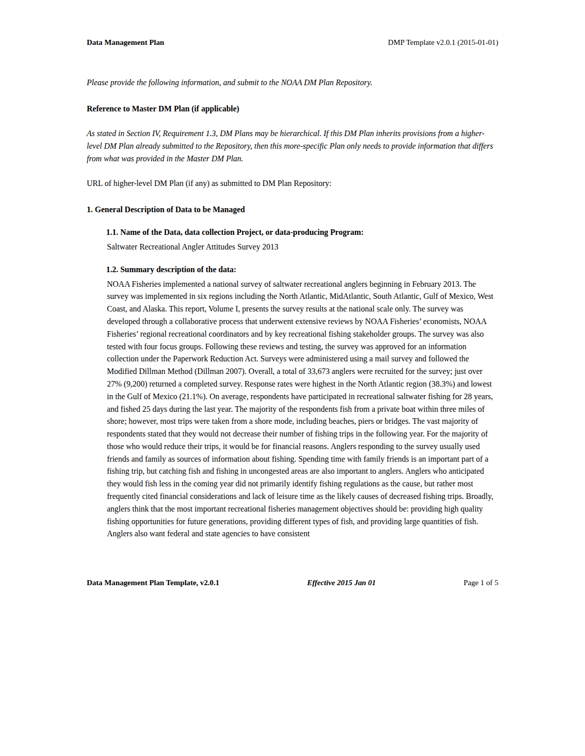Data Management Plan DMP Template v2.0.1 (2015-01-01)
Please provide the following information, and submit to the NOAA DM Plan Repository.
Reference to Master DM Plan (if applicable)
As stated in Section IV, Requirement 1.3, DM Plans may be hierarchical. If this DM Plan inherits provisions from a higher-level DM Plan already submitted to the Repository, then this more-specific Plan only needs to provide information that differs from what was provided in the Master DM Plan.
URL of higher-level DM Plan (if any) as submitted to DM Plan Repository:
1. General Description of Data to be Managed
1.1. Name of the Data, data collection Project, or data-producing Program:
Saltwater Recreational Angler Attitudes Survey 2013
1.2. Summary description of the data:
NOAA Fisheries implemented a national survey of saltwater recreational anglers beginning in February 2013. The survey was implemented in six regions including the North Atlantic, MidAtlantic, South Atlantic, Gulf of Mexico, West Coast, and Alaska. This report, Volume I, presents the survey results at the national scale only. The survey was developed through a collaborative process that underwent extensive reviews by NOAA Fisheries’ economists, NOAA Fisheries’ regional recreational coordinators and by key recreational fishing stakeholder groups. The survey was also tested with four focus groups. Following these reviews and testing, the survey was approved for an information collection under the Paperwork Reduction Act. Surveys were administered using a mail survey and followed the Modified Dillman Method (Dillman 2007). Overall, a total of 33,673 anglers were recruited for the survey; just over 27% (9,200) returned a completed survey. Response rates were highest in the North Atlantic region (38.3%) and lowest in the Gulf of Mexico (21.1%). On average, respondents have participated in recreational saltwater fishing for 28 years, and fished 25 days during the last year. The majority of the respondents fish from a private boat within three miles of shore; however, most trips were taken from a shore mode, including beaches, piers or bridges. The vast majority of respondents stated that they would not decrease their number of fishing trips in the following year. For the majority of those who would reduce their trips, it would be for financial reasons. Anglers responding to the survey usually used friends and family as sources of information about fishing. Spending time with family friends is an important part of a fishing trip, but catching fish and fishing in uncongested areas are also important to anglers. Anglers who anticipated they would fish less in the coming year did not primarily identify fishing regulations as the cause, but rather most frequently cited financial considerations and lack of leisure time as the likely causes of decreased fishing trips. Broadly, anglers think that the most important recreational fisheries management objectives should be: providing high quality fishing opportunities for future generations, providing different types of fish, and providing large quantities of fish. Anglers also want federal and state agencies to have consistent
Data Management Plan Template, v2.0.1 Effective 2015 Jan 01 Page 1 of 5